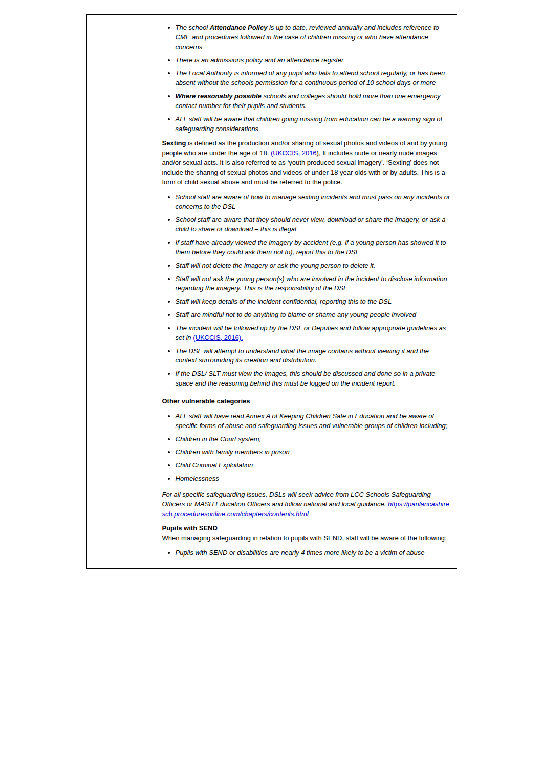| | The school Attendance Policy is up to date, reviewed annually and includes reference to CME and procedures followed in the case of children missing or who have attendance concerns There is an admissions policy and an attendance register The Local Authority is informed of any pupil who fails to attend school regularly, or has been absent without the schools permission for a continuous period of 10 school days or more Where reasonably possible schools and colleges should hold more than one emergency contact number for their pupils and students. ALL staff will be aware that children going missing from education can be a warning sign of safeguarding considerations. Sexting is defined as the production and/or sharing of sexual photos and videos of and by young people who are under the age of 18. (UKCCIS, 2016 ), It includes nude or nearly nude images and/or sexual acts. It is also referred to as ‘youth produced sexual imagery’. ‘Sexting’ does not include the sharing of sexual photos and videos of under-18 year olds with or by adults. This is a form of child sexual abuse and must be referred to the police. School staff are aware of how to manage sexting incidents and must pass on any incidents or concerns to the DSL School staff are aware that they should never view, download or share the imagery, or ask a child to share or download – this is illegal If staff have already viewed the imagery by accident (e.g. if a young person has showed it to them before they could ask them not to), report this to the DSL Staff will not delete the imagery or ask the young person to delete it. Staff will not ask the young person(s) who are involved in the incident to disclose information regarding the imagery. This is the responsibility of the DSL Staff will keep details of the incident confidential, reporting this to the DSL Staff are mindful not to do anything to blame or shame any young people involved The incident will be followed up by the DSL or Deputies and follow appropriate guidelines as set in (UKCCIS, 2016). The DSL will attempt to understand what the image contains without viewing it and the context surrounding its creation and distribution. If the DSL/ SLT must view the images, this should be discussed and done so in a private space and the reasoning behind this must be logged on the incident report. Other vulnerable categories ALL staff will have read Annex A of Keeping Children Safe in Education and be aware of specific forms of abuse and safeguarding issues and vulnerable groups of children including; Children in the Court system; Children with family members in prison Child Criminal Exploitation Homelessness For all specific safeguarding issues, DSLs will seek advice from LCC Schools Safeguarding Officers or MASH Education Officers and follow national and local guidance. https://panlancashirescb.proceduresonline.com/chapters/contents.html Pupils with SEND When managing safeguarding in relation to pupils with SEND, staff will be aware of the following: Pupils with SEND or disabilities are nearly 4 times more likely to be a victim of abuse |